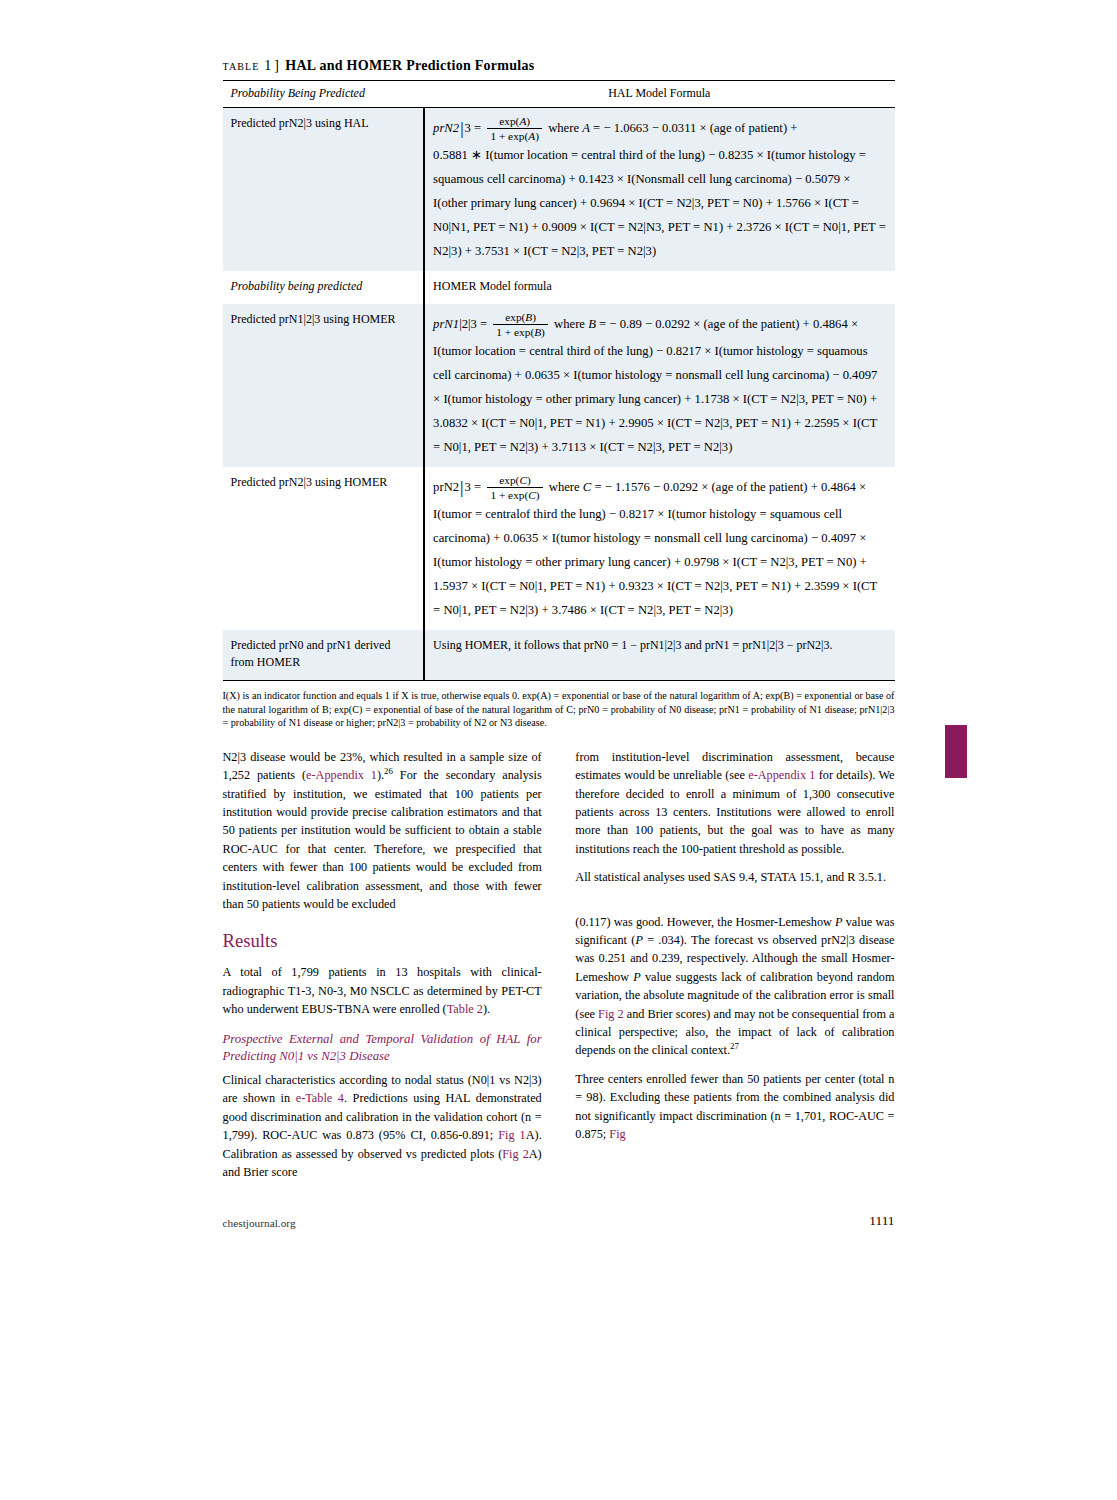table 1] HAL and HOMER Prediction Formulas
| Probability Being Predicted | HAL Model Formula |
| --- | --- |
| Predicted prN2/3 using HAL | prN2 / 3 = exp( A ) 1 + exp( A ) where A = − 1.0663 − 0.0311 × (age of patient) + 0.5881 ∗ I(tumor location = central third of the lung) − 0.8235 × I(tumor histology = squamous cell carcinoma) + 0.1423 × I(Nonsmall cell lung carcinoma) − 0.5079 × I(other primary lung cancer) + 0.9694 × I(CT = N2/3, PET = N0) + 1.5766 × I(CT = N0/N1, PET = N1) + 0.9009 × I(CT = N2/N3, PET = N1) + 2.3726 × I(CT = N0/1, PET = N2/3) + 3.7531 × I(CT = N2/3, PET = N2/3) |
| Probability being predicted | HOMER Model formula |
| Predicted prN1/2/3 using HOMER | prN1 /2/3 = exp( B ) 1 + exp( B ) where B = − 0.89 − 0.0292 × (age of the patient) + 0.4864 × I(tumor location = central third of the lung) − 0.8217 × I(tumor histology = squamous cell carcinoma) + 0.0635 × I(tumor histology = nonsmall cell lung carcinoma) − 0.4097 × I(tumor histology = other primary lung cancer) + 1.1738 × I(CT = N2/3, PET = N0) + 3.0832 × I(CT = N0/1, PET = N1) + 2.9905 × I(CT = N2/3, PET = N1) + 2.2595 × I(CT = N0/1, PET = N2/3) + 3.7113 × I(CT = N2/3, PET = N2/3) |
| Predicted prN2/3 using HOMER | prN2 / 3 = exp( C ) 1 + exp( C ) where C = − 1.1576 − 0.0292 × (age of the patient) + 0.4864 × I(tumor = centralof third the lung) − 0.8217 × I(tumor histology = squamous cell carcinoma) + 0.0635 × I(tumor histology = nonsmall cell lung carcinoma) − 0.4097 × I(tumor histology = other primary lung cancer) + 0.9798 × I(CT = N2/3, PET = N0) + 1.5937 × I(CT = N0/1, PET = N1) + 0.9323 × I(CT = N2/3, PET = N1) + 2.3599 × I(CT = N0/1, PET = N2/3) + 3.7486 × I(CT = N2/3, PET = N2/3) |
| Predicted prN0 and prN1 derived from HOMER | Using HOMER, it follows that prN0 = 1 − prN1/2/3 and prN1 = prN1/2/3 − prN2/3. |
I(X) is an indicator function and equals 1 if X is true, otherwise equals 0. exp(A) = exponential or base of the natural logarithm of A; exp(B) = exponential or base of the natural logarithm of B; exp(C) = exponential of base of the natural logarithm of C; prN0 = probability of N0 disease; prN1 = probability of N1 disease; prN1|2|3 = probability of N1 disease or higher; prN2|3 = probability of N2 or N3 disease.
N2|3 disease would be 23%, which resulted in a sample size of 1,252 patients (e-Appendix 1).26 For the secondary analysis stratified by institution, we estimated that 100 patients per institution would provide precise calibration estimators and that 50 patients per institution would be sufficient to obtain a stable ROC-AUC for that center. Therefore, we prespecified that centers with fewer than 100 patients would be excluded from institution-level calibration assessment, and those with fewer than 50 patients would be excluded
Results
A total of 1,799 patients in 13 hospitals with clinical-radiographic T1-3, N0-3, M0 NSCLC as determined by PET-CT who underwent EBUS-TBNA were enrolled (Table 2).
Prospective External and Temporal Validation of HAL for Predicting N0|1 vs N2|3 Disease
Clinical characteristics according to nodal status (N0|1 vs N2|3) are shown in e-Table 4. Predictions using HAL demonstrated good discrimination and calibration in the validation cohort (n = 1,799). ROC-AUC was 0.873 (95% CI, 0.856-0.891; Fig 1 A). Calibration as assessed by observed vs predicted plots (Fig 2 A) and Brier score
from institution-level discrimination assessment, because estimates would be unreliable (see e-Appendix 1 for details). We therefore decided to enroll a minimum of 1,300 consecutive patients across 13 centers. Institutions were allowed to enroll more than 100 patients, but the goal was to have as many institutions reach the 100-patient threshold as possible.
All statistical analyses used SAS 9.4, STATA 15.1, and R 3.5.1.
(0.117) was good. However, the Hosmer-Lemeshow P value was significant (P = .034). The forecast vs observed prN2|3 disease was 0.251 and 0.239, respectively. Although the small Hosmer-Lemeshow P value suggests lack of calibration beyond random variation, the absolute magnitude of the calibration error is small (see Fig 2 and Brier scores) and may not be consequential from a clinical perspective; also, the impact of lack of calibration depends on the clinical context.27
Three centers enrolled fewer than 50 patients per center (total n = 98). Excluding these patients from the combined analysis did not significantly impact discrimination (n = 1,701, ROC-AUC = 0.875; Fig
chestjournal.org
1111